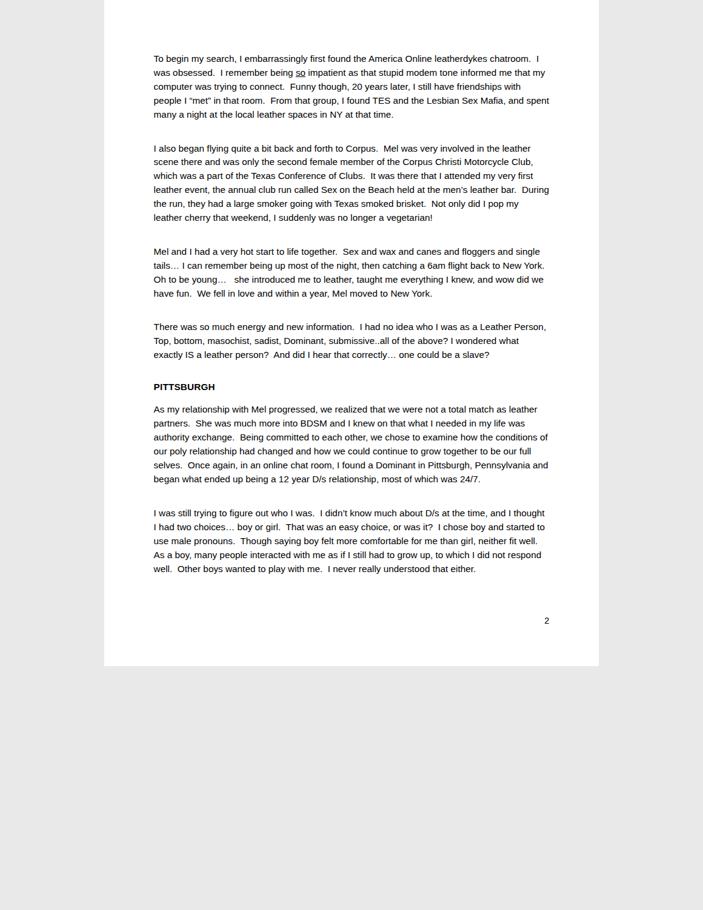To begin my search, I embarrassingly first found the America Online leatherdykes chatroom. I was obsessed. I remember being so impatient as that stupid modem tone informed me that my computer was trying to connect. Funny though, 20 years later, I still have friendships with people I “met” in that room. From that group, I found TES and the Lesbian Sex Mafia, and spent many a night at the local leather spaces in NY at that time.
I also began flying quite a bit back and forth to Corpus. Mel was very involved in the leather scene there and was only the second female member of the Corpus Christi Motorcycle Club, which was a part of the Texas Conference of Clubs. It was there that I attended my very first leather event, the annual club run called Sex on the Beach held at the men’s leather bar. During the run, they had a large smoker going with Texas smoked brisket. Not only did I pop my leather cherry that weekend, I suddenly was no longer a vegetarian!
Mel and I had a very hot start to life together. Sex and wax and canes and floggers and single tails… I can remember being up most of the night, then catching a 6am flight back to New York. Oh to be young… she introduced me to leather, taught me everything I knew, and wow did we have fun. We fell in love and within a year, Mel moved to New York.
There was so much energy and new information. I had no idea who I was as a Leather Person, Top, bottom, masochist, sadist, Dominant, submissive..all of the above? I wondered what exactly IS a leather person? And did I hear that correctly… one could be a slave?
PITTSBURGH
As my relationship with Mel progressed, we realized that we were not a total match as leather partners. She was much more into BDSM and I knew on that what I needed in my life was authority exchange. Being committed to each other, we chose to examine how the conditions of our poly relationship had changed and how we could continue to grow together to be our full selves. Once again, in an online chat room, I found a Dominant in Pittsburgh, Pennsylvania and began what ended up being a 12 year D/s relationship, most of which was 24/7.
I was still trying to figure out who I was. I didn’t know much about D/s at the time, and I thought I had two choices… boy or girl. That was an easy choice, or was it? I chose boy and started to use male pronouns. Though saying boy felt more comfortable for me than girl, neither fit well. As a boy, many people interacted with me as if I still had to grow up, to which I did not respond well. Other boys wanted to play with me. I never really understood that either.
2